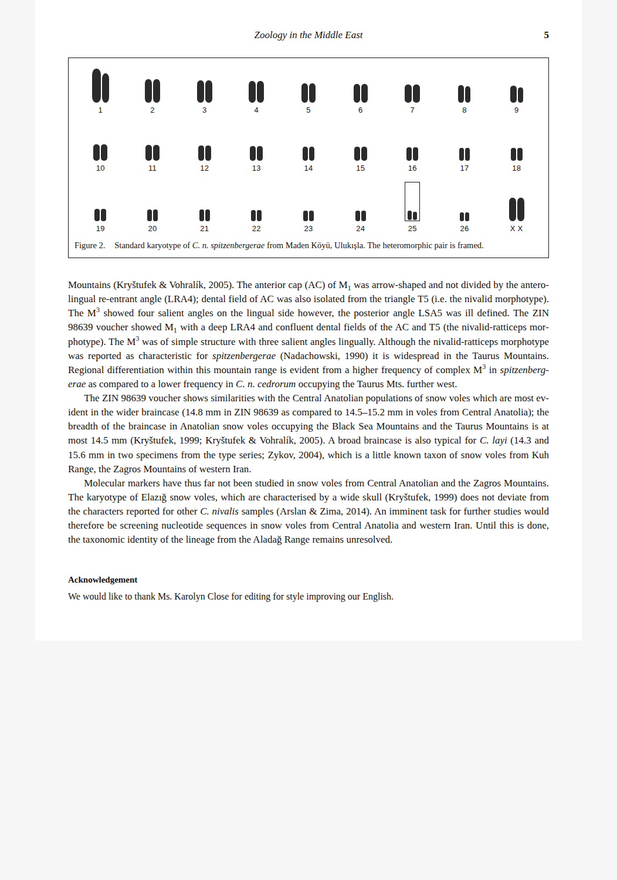Zoology in the Middle East 5
1
2
3
4
5
6
7
8
9
10
11
12
13
14
15
16
17
18
19
20
21
22
23
24
25
26
X X
Figure 2. Standard karyotype of C. n. spitzenbergerae from Maden Köyü, Ulukışla. The heteromorphic pair is framed.
Mountains (Kryštufek & Vohralík, 2005). The anterior cap (AC) of M1 was arrow-shaped and not divided by the antero-lingual re-entrant angle (LRA4); dental field of AC was also isolated from the triangle T5 (i.e. the nivalid morphotype). The M3 showed four salient angles on the lingual side however, the posterior angle LSA5 was ill defined. The ZIN 98639 voucher showed M1 with a deep LRA4 and confluent dental fields of the AC and T5 (the nivalid-ratticeps morphotype). The M3 was of simple structure with three salient angles lingually. Although the nivalid-ratticeps morphotype was reported as characteristic for spitzenbergerae (Nadachowski, 1990) it is widespread in the Taurus Mountains. Regional differentiation within this mountain range is evident from a higher frequency of complex M3 in spitzenbergerae as compared to a lower frequency in C. n. cedrorum occupying the Taurus Mts. further west.
The ZIN 98639 voucher shows similarities with the Central Anatolian populations of snow voles which are most evident in the wider braincase (14.8 mm in ZIN 98639 as compared to 14.5–15.2 mm in voles from Central Anatolia); the breadth of the braincase in Anatolian snow voles occupying the Black Sea Mountains and the Taurus Mountains is at most 14.5 mm (Kryštufek, 1999; Kryštufek & Vohralík, 2005). A broad braincase is also typical for C. layi (14.3 and 15.6 mm in two specimens from the type series; Zykov, 2004), which is a little known taxon of snow voles from Kuh Range, the Zagros Mountains of western Iran.
Molecular markers have thus far not been studied in snow voles from Central Anatolian and the Zagros Mountains. The karyotype of Elazığ snow voles, which are characterised by a wide skull (Kryštufek, 1999) does not deviate from the characters reported for other C. nivalis samples (Arslan & Zima, 2014). An imminent task for further studies would therefore be screening nucleotide sequences in snow voles from Central Anatolia and western Iran. Until this is done, the taxonomic identity of the lineage from the Aladağ Range remains unresolved.
Acknowledgement
We would like to thank Ms. Karolyn Close for editing for style improving our English.